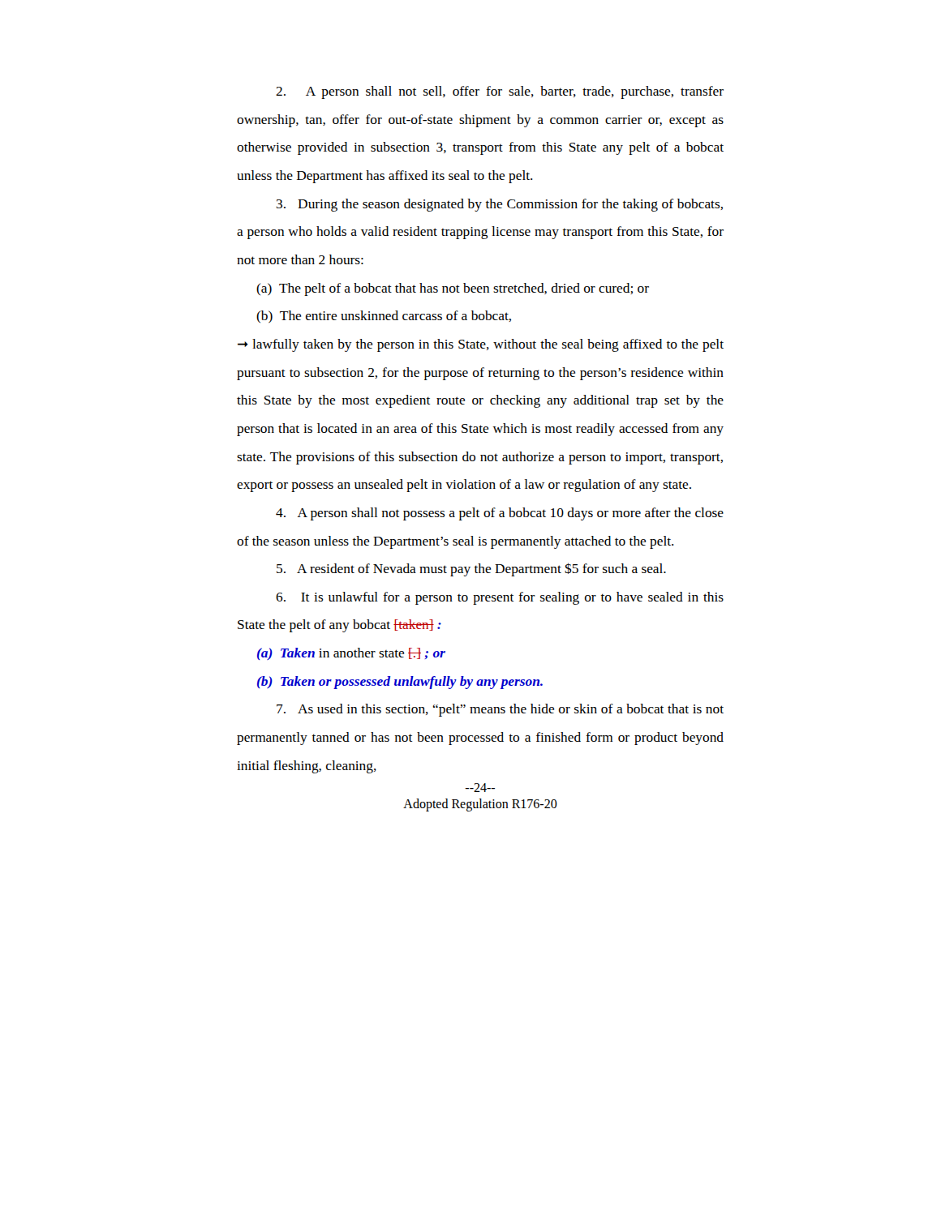2. A person shall not sell, offer for sale, barter, trade, purchase, transfer ownership, tan, offer for out-of-state shipment by a common carrier or, except as otherwise provided in subsection 3, transport from this State any pelt of a bobcat unless the Department has affixed its seal to the pelt.
3. During the season designated by the Commission for the taking of bobcats, a person who holds a valid resident trapping license may transport from this State, for not more than 2 hours:
(a) The pelt of a bobcat that has not been stretched, dried or cured; or
(b) The entire unskinned carcass of a bobcat,
➞ lawfully taken by the person in this State, without the seal being affixed to the pelt pursuant to subsection 2, for the purpose of returning to the person’s residence within this State by the most expedient route or checking any additional trap set by the person that is located in an area of this State which is most readily accessed from any state. The provisions of this subsection do not authorize a person to import, transport, export or possess an unsealed pelt in violation of a law or regulation of any state.
4. A person shall not possess a pelt of a bobcat 10 days or more after the close of the season unless the Department’s seal is permanently attached to the pelt.
5. A resident of Nevada must pay the Department $5 for such a seal.
6. It is unlawful for a person to present for sealing or to have sealed in this State the pelt of any bobcat [taken] :
(a) Taken in another state [.] ; or
(b) Taken or possessed unlawfully by any person.
7. As used in this section, “pelt” means the hide or skin of a bobcat that is not permanently tanned or has not been processed to a finished form or product beyond initial fleshing, cleaning,
--24--
Adopted Regulation R176-20